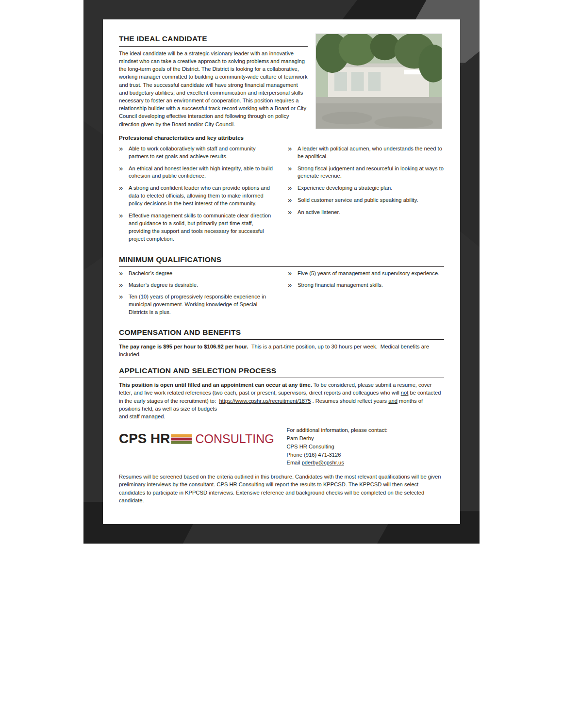The Ideal Candidate
The ideal candidate will be a strategic visionary leader with an innovative mindset who can take a creative approach to solving problems and managing the long-term goals of the District. The District is looking for a collaborative, working manager committed to building a community-wide culture of teamwork and trust. The successful candidate will have strong financial management and budgetary abilities; and excellent communication and interpersonal skills necessary to foster an environment of cooperation. This position requires a relationship builder with a successful track record working with a Board or City Council developing effective interaction and following through on policy direction given by the Board and/or City Council.
Professional characteristics and key attributes
Able to work collaboratively with staff and community partners to set goals and achieve results.
An ethical and honest leader with high integrity, able to build cohesion and public confidence.
A strong and confident leader who can provide options and data to elected officials, allowing them to make informed policy decisions in the best interest of the community.
Effective management skills to communicate clear direction and guidance to a solid, but primarily part-time staff, providing the support and tools necessary for successful project completion.
A leader with political acumen, who understands the need to be apolitical.
Strong fiscal judgement and resourceful in looking at ways to generate revenue.
Experience developing a strategic plan.
Solid customer service and public speaking ability.
An active listener.
Minimum Qualifications
Bachelor’s degree
Master’s degree is desirable.
Ten (10) years of progressively responsible experience in municipal government. Working knowledge of Special Districts is a plus.
Five (5) years of management and supervisory experience.
Strong financial management skills.
Compensation and Benefits
The pay range is $95 per hour to $106.92 per hour. This is a part-time position, up to 30 hours per week. Medical benefits are included.
Application and Selection Process
This position is open until filled and an appointment can occur at any time. To be considered, please submit a resume, cover letter, and five work related references (two each, past or present, supervisors, direct reports and colleagues who will not be contacted in the early stages of the recruitment) to: https://www.cpshr.us/recruitment/1875 . Resumes should reflect years and months of positions held, as well as size of budgets
and staff managed.
For additional information, please contact:
Pam Derby
CPS HR Consulting
Phone (916) 471-3126
Email pderby@cpshr.us
Resumes will be screened based on the criteria outlined in this brochure. Candidates with the most relevant qualifications will be given preliminary interviews by the consultant. CPS HR Consulting will report the results to KPPCSD. The KPPCSD will then select candidates to participate in KPPCSD interviews. Extensive reference and background checks will be completed on the selected candidate.